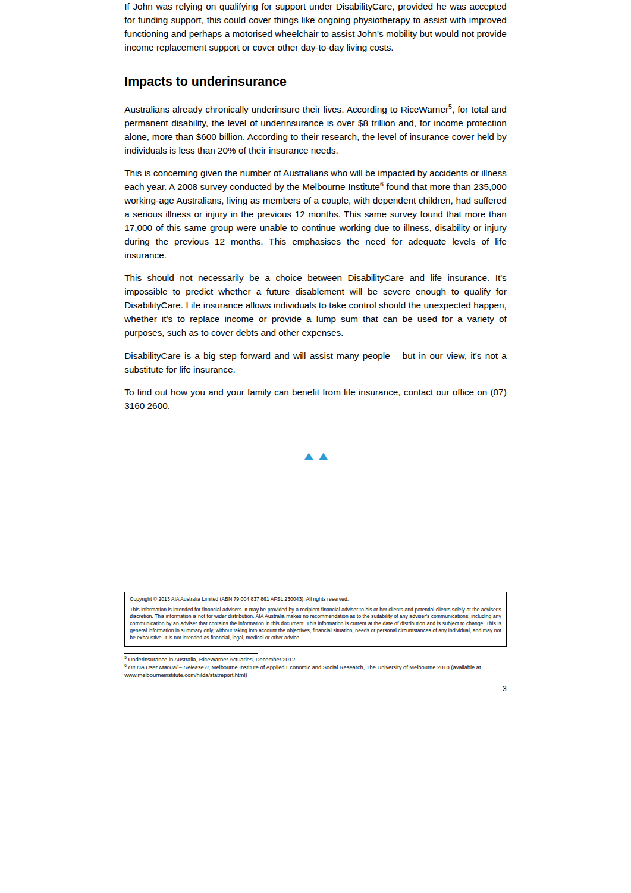If John was relying on qualifying for support under DisabilityCare, provided he was accepted for funding support, this could cover things like ongoing physiotherapy to assist with improved functioning and perhaps a motorised wheelchair to assist John's mobility but would not provide income replacement support or cover other day-to-day living costs.
Impacts to underinsurance
Australians already chronically underinsure their lives. According to RiceWarner5, for total and permanent disability, the level of underinsurance is over $8 trillion and, for income protection alone, more than $600 billion. According to their research, the level of insurance cover held by individuals is less than 20% of their insurance needs.
This is concerning given the number of Australians who will be impacted by accidents or illness each year. A 2008 survey conducted by the Melbourne Institute6 found that more than 235,000 working-age Australians, living as members of a couple, with dependent children, had suffered a serious illness or injury in the previous 12 months. This same survey found that more than 17,000 of this same group were unable to continue working due to illness, disability or injury during the previous 12 months. This emphasises the need for adequate levels of life insurance.
This should not necessarily be a choice between DisabilityCare and life insurance. It's impossible to predict whether a future disablement will be severe enough to qualify for DisabilityCare. Life insurance allows individuals to take control should the unexpected happen, whether it's to replace income or provide a lump sum that can be used for a variety of purposes, such as to cover debts and other expenses.
DisabilityCare is a big step forward and will assist many people – but in our view, it's not a substitute for life insurance.
To find out how you and your family can benefit from life insurance, contact our office on (07) 3160 2600.
▲▲
Copyright © 2013 AIA Australia Limited (ABN 79 004 837 861 AFSL 230043). All rights reserved.
This information is intended for financial advisers. It may be provided by a recipient financial adviser to his or her clients and potential clients solely at the adviser's discretion. This information is not for wider distribution. AIA Australia makes no recommendation as to the suitability of any adviser's communications, including any communication by an adviser that contains the information in this document. This information is current at the date of distribution and is subject to change. This is general information in summary only, without taking into account the objectives, financial situation, needs or personal circumstances of any individual, and may not be exhaustive. It is not intended as financial, legal, medical or other advice.
5 Underinsurance in Australia, RiceWarner Actuaries, December 2012
6 HILDA User Manual – Release 8, Melbourne Institute of Applied Economic and Social Research, The University of Melbourne 2010 (available at www.melbourneinstitute.com/hilda/statreport.html)
3